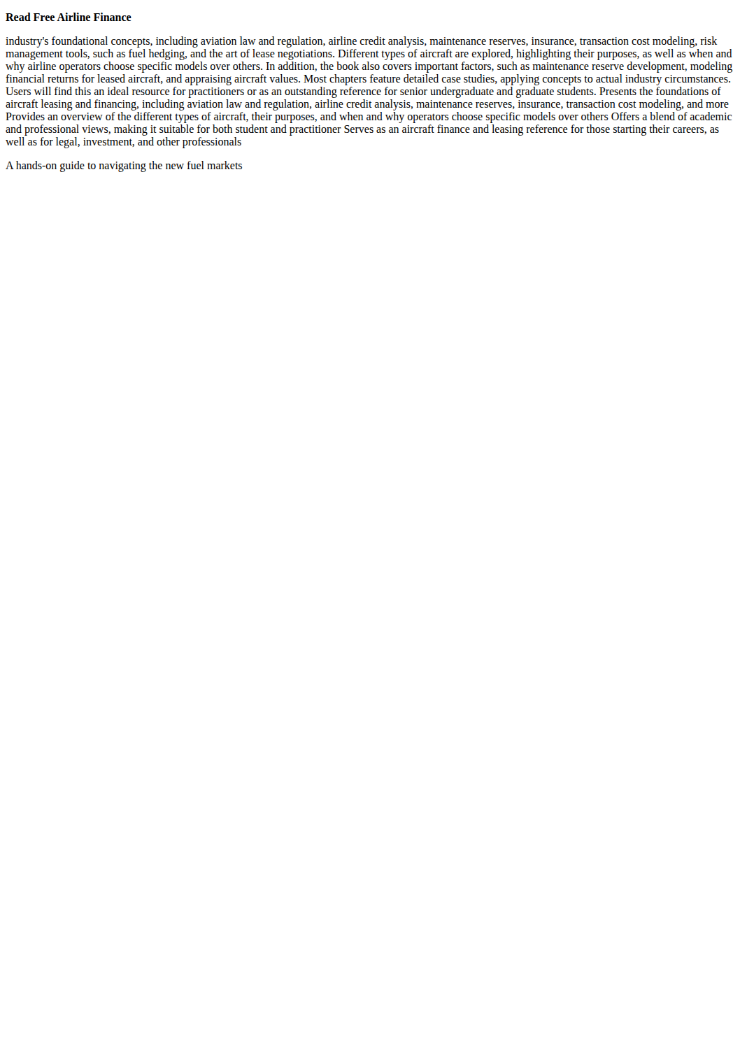Read Free Airline Finance
industry's foundational concepts, including aviation law and regulation, airline credit analysis, maintenance reserves, insurance, transaction cost modeling, risk management tools, such as fuel hedging, and the art of lease negotiations. Different types of aircraft are explored, highlighting their purposes, as well as when and why airline operators choose specific models over others. In addition, the book also covers important factors, such as maintenance reserve development, modeling financial returns for leased aircraft, and appraising aircraft values. Most chapters feature detailed case studies, applying concepts to actual industry circumstances. Users will find this an ideal resource for practitioners or as an outstanding reference for senior undergraduate and graduate students. Presents the foundations of aircraft leasing and financing, including aviation law and regulation, airline credit analysis, maintenance reserves, insurance, transaction cost modeling, and more Provides an overview of the different types of aircraft, their purposes, and when and why operators choose specific models over others Offers a blend of academic and professional views, making it suitable for both student and practitioner Serves as an aircraft finance and leasing reference for those starting their careers, as well as for legal, investment, and other professionals
A hands-on guide to navigating the new fuel markets